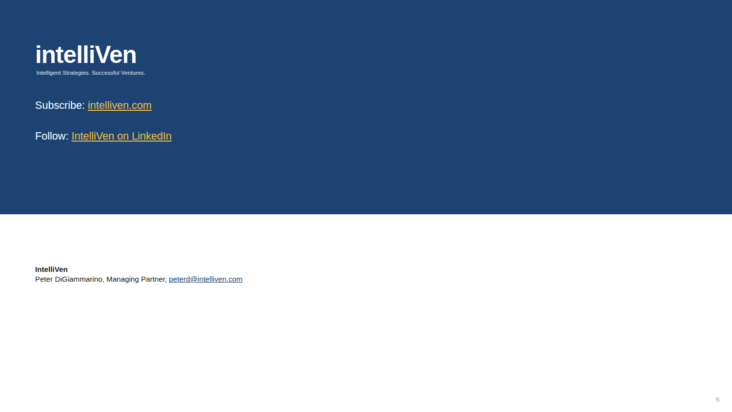intelliVen
Intelligent Strategies. Successful Ventures.
Subscribe: intelliven.com
Follow: IntelliVen on LinkedIn
IntelliVen
Peter DiGiammarino, Managing Partner, peterd@intelliven.com
5